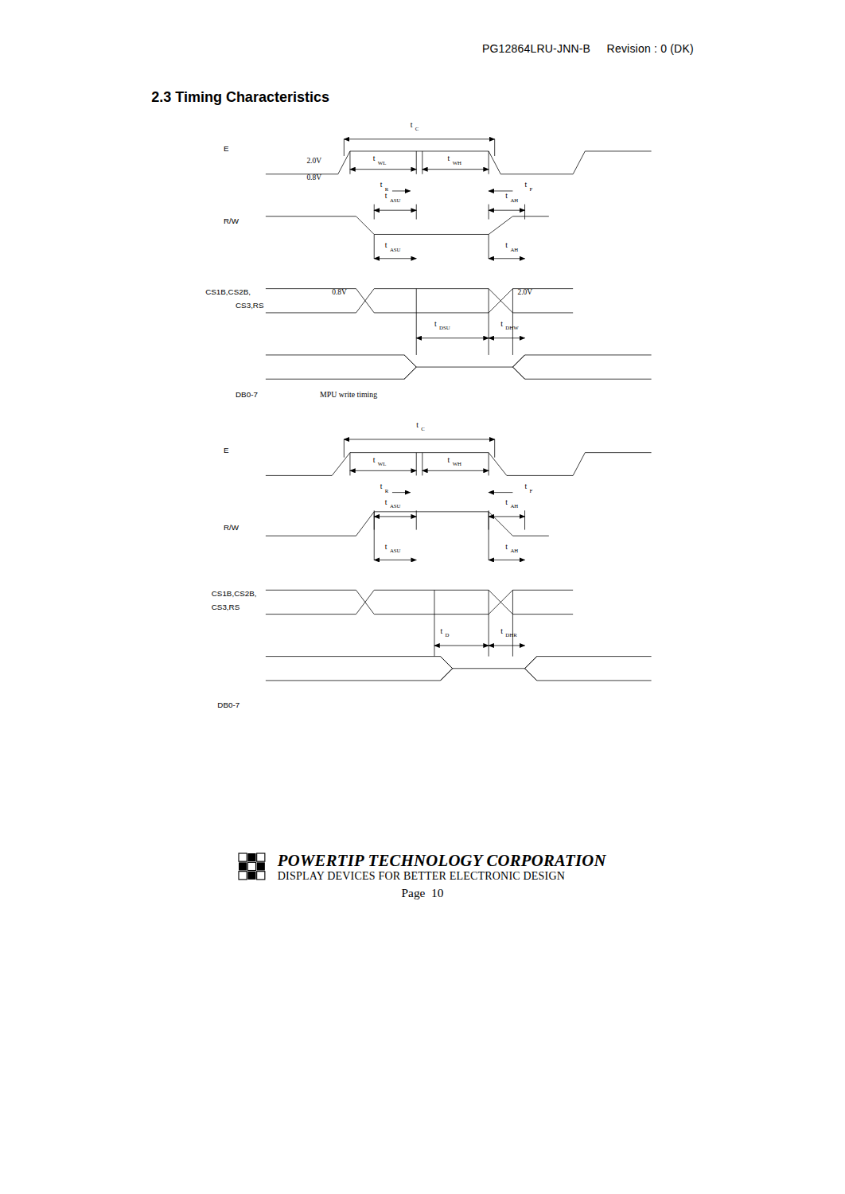PG12864LRU-JNN-B Revision : 0 (DK)
2.3 Timing Characteristics
t C E 2.0V 0.8V t WL t WH t R t F t ASU t AH R/W t ASU t AH CS1B,CS2B, CS3,RS 0.8V 2.0V t DSU t DHW DB0-7 MPU write timing BOTTOM DIAGRAM: MPU READ t C E t WL t WH t R t F t ASU t AH R/W t ASU t AH CS1B,CS2B, CS3,RS t D t DHR DB0-7
POWERTIP TECHNOLOGY CORPORATION
DISPLAY DEVICES FOR BETTER ELECTRONIC DESIGN
Page 10